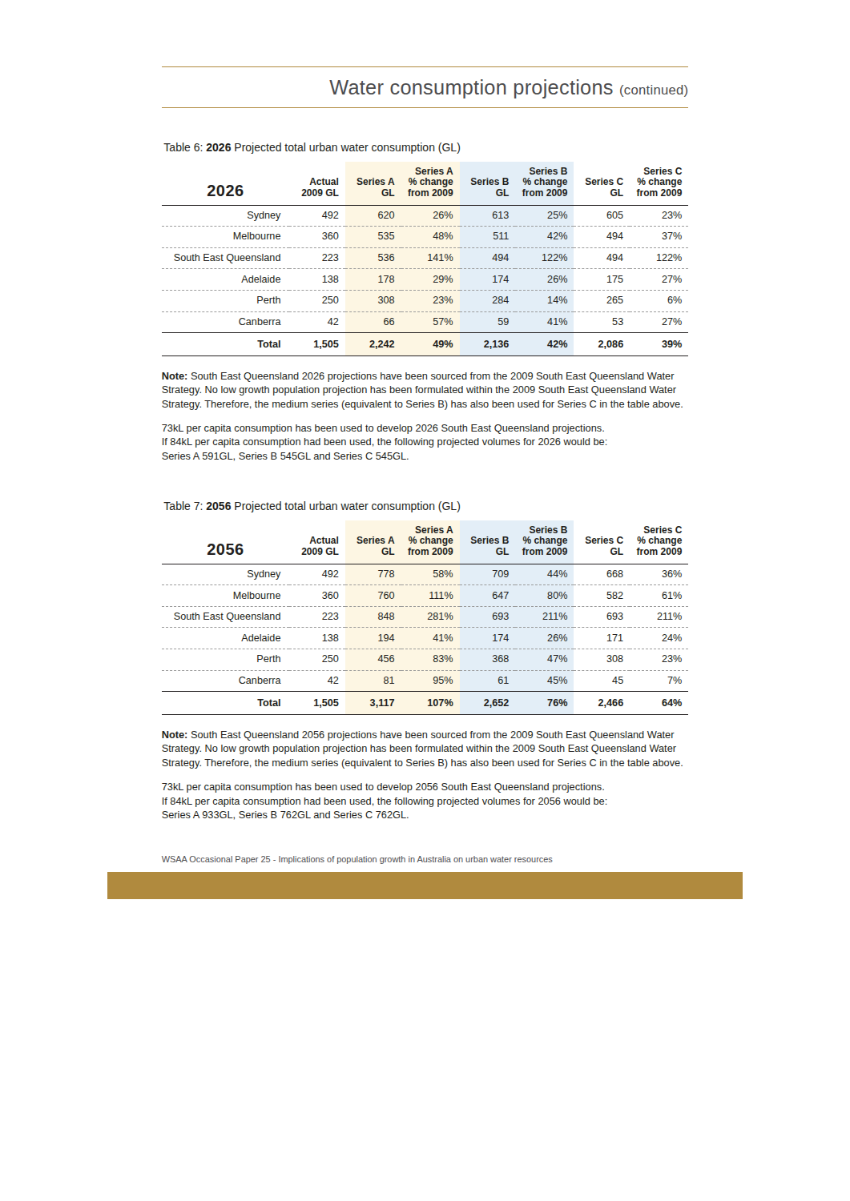Water consumption projections (continued)
Table 6: 2026 Projected total urban water consumption (GL)
| 2026 | Actual 2009 GL | Series A GL | Series A % change from 2009 | Series B GL | Series B % change from 2009 | Series C GL | Series C % change from 2009 |
| --- | --- | --- | --- | --- | --- | --- | --- |
| Sydney | 492 | 620 | 26% | 613 | 25% | 605 | 23% |
| Melbourne | 360 | 535 | 48% | 511 | 42% | 494 | 37% |
| South East Queensland | 223 | 536 | 141% | 494 | 122% | 494 | 122% |
| Adelaide | 138 | 178 | 29% | 174 | 26% | 175 | 27% |
| Perth | 250 | 308 | 23% | 284 | 14% | 265 | 6% |
| Canberra | 42 | 66 | 57% | 59 | 41% | 53 | 27% |
| Total | 1,505 | 2,242 | 49% | 2,136 | 42% | 2,086 | 39% |
Note: South East Queensland 2026 projections have been sourced from the 2009 South East Queensland Water Strategy. No low growth population projection has been formulated within the 2009 South East Queensland Water Strategy. Therefore, the medium series (equivalent to Series B) has also been used for Series C in the table above.
73kL per capita consumption has been used to develop 2026 South East Queensland projections.
If 84kL per capita consumption had been used, the following projected volumes for 2026 would be:
Series A 591GL, Series B 545GL and Series C 545GL.
Table 7: 2056 Projected total urban water consumption (GL)
| 2056 | Actual 2009 GL | Series A GL | Series A % change from 2009 | Series B GL | Series B % change from 2009 | Series C GL | Series C % change from 2009 |
| --- | --- | --- | --- | --- | --- | --- | --- |
| Sydney | 492 | 778 | 58% | 709 | 44% | 668 | 36% |
| Melbourne | 360 | 760 | 111% | 647 | 80% | 582 | 61% |
| South East Queensland | 223 | 848 | 281% | 693 | 211% | 693 | 211% |
| Adelaide | 138 | 194 | 41% | 174 | 26% | 171 | 24% |
| Perth | 250 | 456 | 83% | 368 | 47% | 308 | 23% |
| Canberra | 42 | 81 | 95% | 61 | 45% | 45 | 7% |
| Total | 1,505 | 3,117 | 107% | 2,652 | 76% | 2,466 | 64% |
Note: South East Queensland 2056 projections have been sourced from the 2009 South East Queensland Water Strategy. No low growth population projection has been formulated within the 2009 South East Queensland Water Strategy. Therefore, the medium series (equivalent to Series B) has also been used for Series C in the table above.
73kL per capita consumption has been used to develop 2056 South East Queensland projections.
If 84kL per capita consumption had been used, the following projected volumes for 2056 would be:
Series A 933GL, Series B 762GL and Series C 762GL.
WSAA Occasional Paper 25 - Implications of population growth in Australia on urban water resources
015